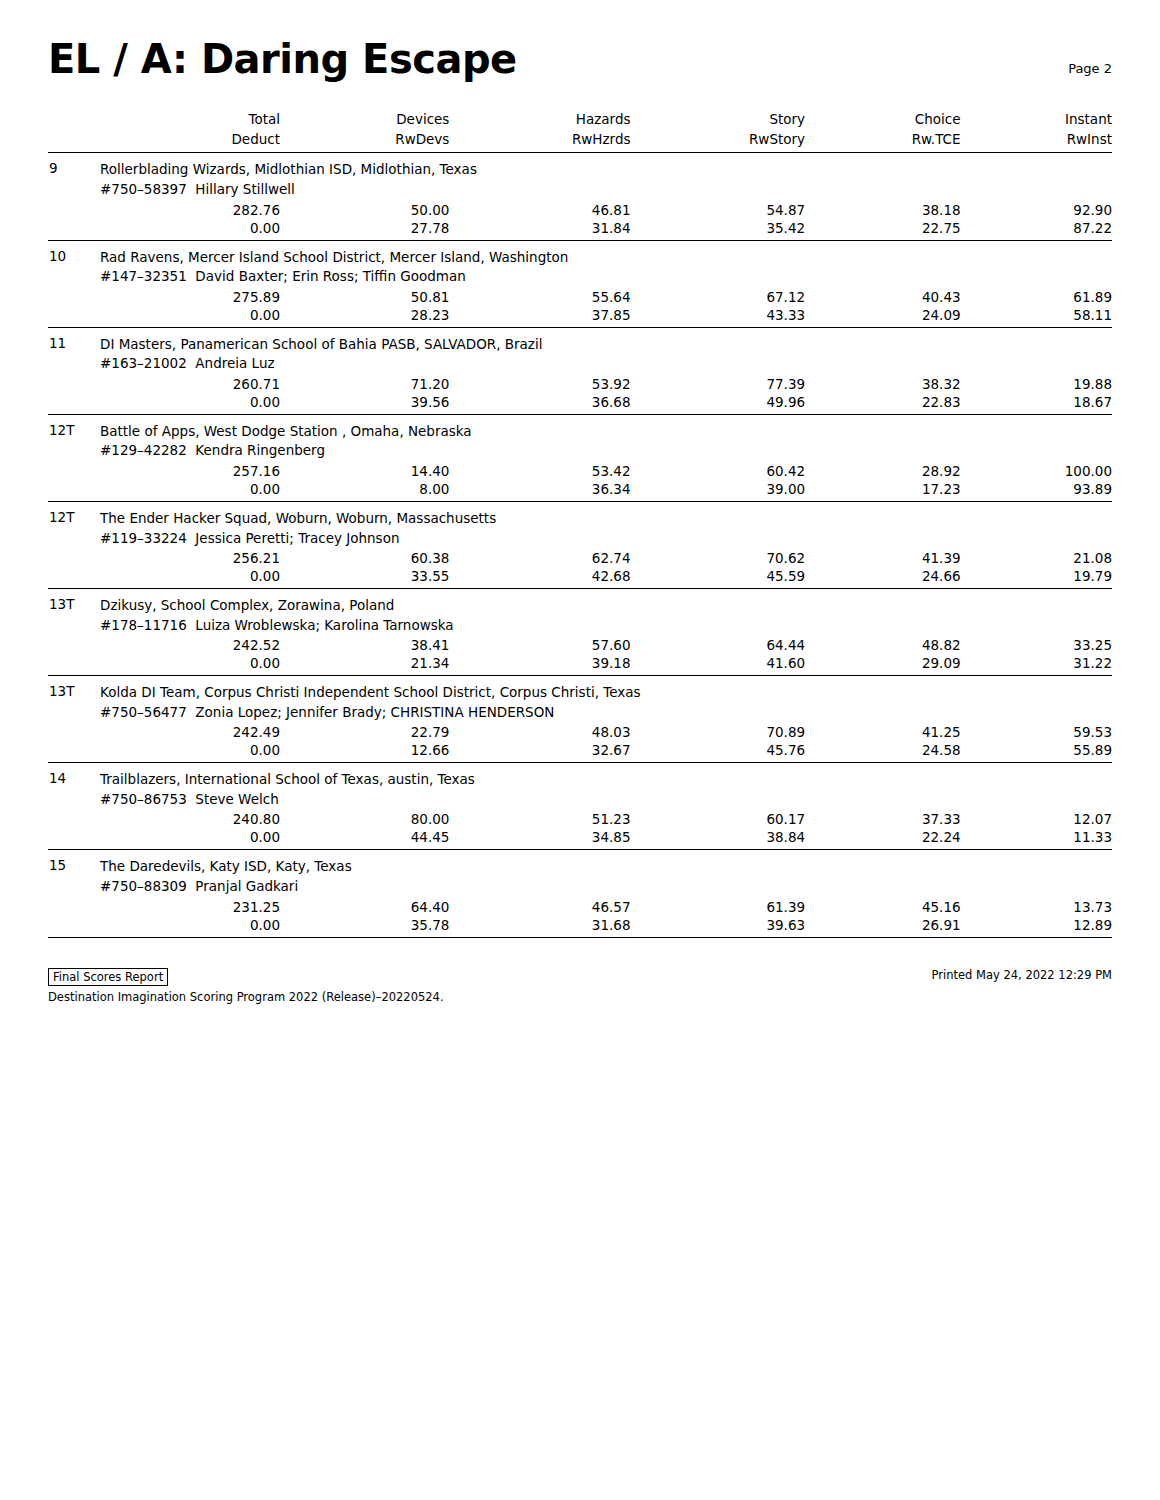EL / A: Daring Escape
Page 2
| | | Total | Devices | Hazards | Story | Choice | Instant |
| --- | --- | --- | --- | --- | --- | --- | --- |
| | | Deduct | RwDevs | RwHzrds | RwStory | Rw.TCE | RwInst |
| 9 | Rollerblading Wizards, Midlothian ISD, Midlothian, Texas #750–58397 Hillary Stillwell |
| | | 282.76 | 50.00 | 46.81 | 54.87 | 38.18 | 92.90 |
| | | 0.00 | 27.78 | 31.84 | 35.42 | 22.75 | 87.22 |
| 10 | Rad Ravens, Mercer Island School District, Mercer Island, Washington #147–32351 David Baxter; Erin Ross; Tiffin Goodman |
| | | 275.89 | 50.81 | 55.64 | 67.12 | 40.43 | 61.89 |
| | | 0.00 | 28.23 | 37.85 | 43.33 | 24.09 | 58.11 |
| 11 | DI Masters, Panamerican School of Bahia PASB, SALVADOR, Brazil #163–21002 Andreia Luz |
| | | 260.71 | 71.20 | 53.92 | 77.39 | 38.32 | 19.88 |
| | | 0.00 | 39.56 | 36.68 | 49.96 | 22.83 | 18.67 |
| 12T | Battle of Apps, West Dodge Station , Omaha, Nebraska #129–42282 Kendra Ringenberg |
| | | 257.16 | 14.40 | 53.42 | 60.42 | 28.92 | 100.00 |
| | | 0.00 | 8.00 | 36.34 | 39.00 | 17.23 | 93.89 |
| 12T | The Ender Hacker Squad, Woburn, Woburn, Massachusetts #119–33224 Jessica Peretti; Tracey Johnson |
| | | 256.21 | 60.38 | 62.74 | 70.62 | 41.39 | 21.08 |
| | | 0.00 | 33.55 | 42.68 | 45.59 | 24.66 | 19.79 |
| 13T | Dzikusy, School Complex, Zorawina, Poland #178–11716 Luiza Wroblewska; Karolina Tarnowska |
| | | 242.52 | 38.41 | 57.60 | 64.44 | 48.82 | 33.25 |
| | | 0.00 | 21.34 | 39.18 | 41.60 | 29.09 | 31.22 |
| 13T | Kolda DI Team, Corpus Christi Independent School District, Corpus Christi, Texas #750–56477 Zonia Lopez; Jennifer Brady; CHRISTINA HENDERSON |
| | | 242.49 | 22.79 | 48.03 | 70.89 | 41.25 | 59.53 |
| | | 0.00 | 12.66 | 32.67 | 45.76 | 24.58 | 55.89 |
| 14 | Trailblazers, International School of Texas, austin, Texas #750–86753 Steve Welch |
| | | 240.80 | 80.00 | 51.23 | 60.17 | 37.33 | 12.07 |
| | | 0.00 | 44.45 | 34.85 | 38.84 | 22.24 | 11.33 |
| 15 | The Daredevils, Katy ISD, Katy, Texas #750–88309 Pranjal Gadkari |
| | | 231.25 | 64.40 | 46.57 | 61.39 | 45.16 | 13.73 |
| | | 0.00 | 35.78 | 31.68 | 39.63 | 26.91 | 12.89 |
Final Scores Report
Destination Imagination Scoring Program 2022 (Release)–20220524.
Printed May 24, 2022 12:29 PM